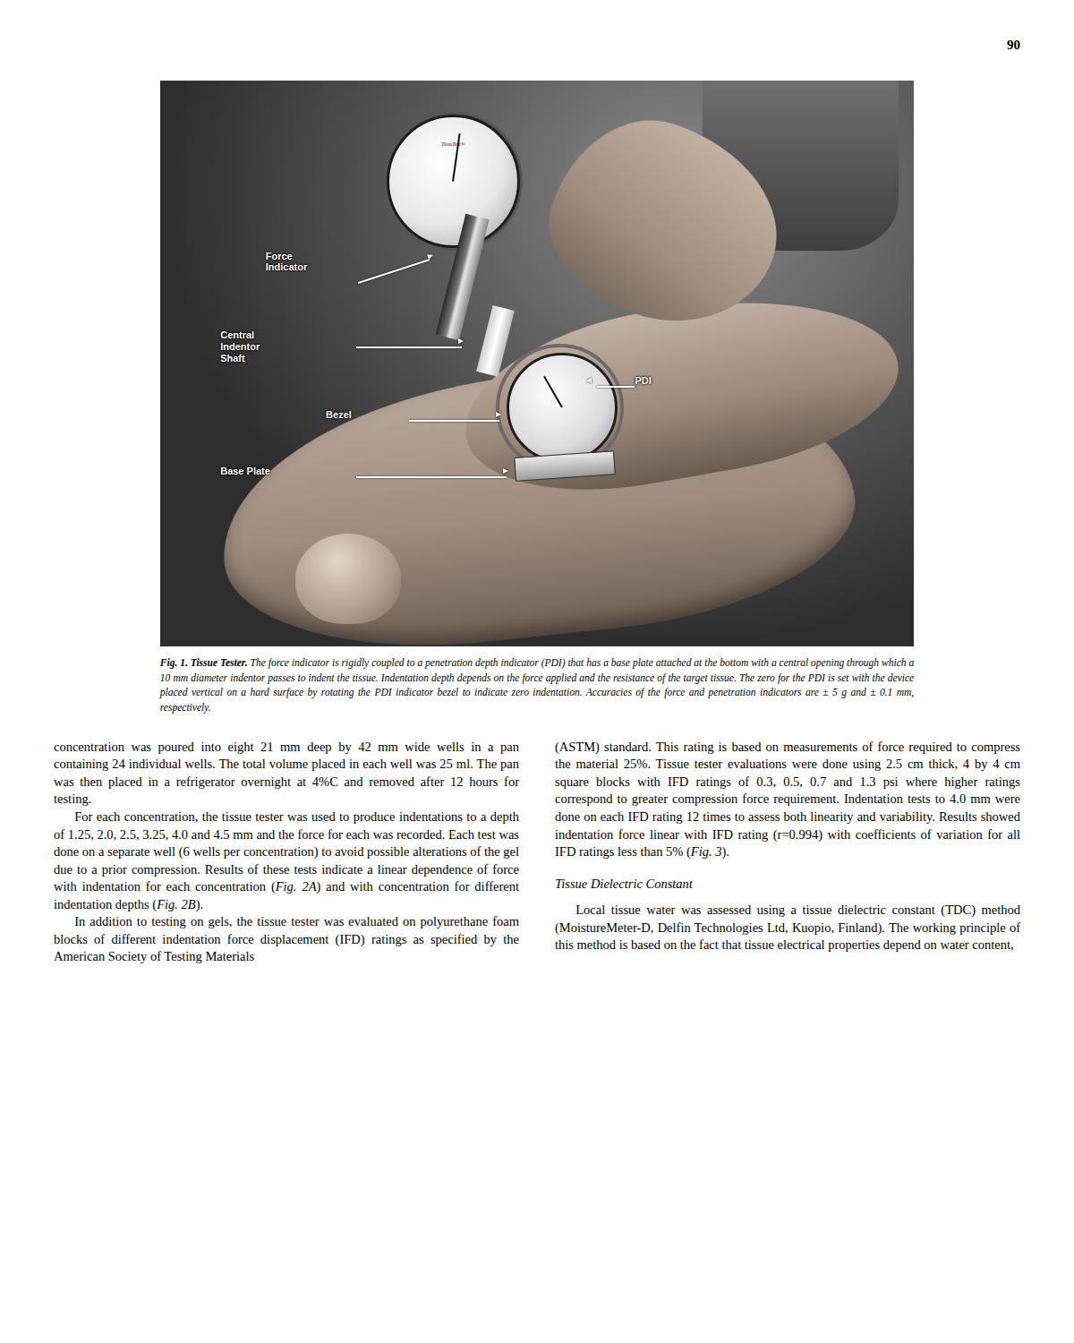90
TissuTest®
Force
Indicator
Central
Indentor
Shaft
PDI
Bezel
Base Plate
Fig. 1. Tissue Tester. The force indicator is rigidly coupled to a penetration depth indicator (PDI) that has a base plate attached at the bottom with a central opening through which a 10 mm diameter indentor passes to indent the tissue. Indentation depth depends on the force applied and the resistance of the target tissue. The zero for the PDI is set with the device placed vertical on a hard surface by rotating the PDI indicator bezel to indicate zero indentation. Accuracies of the force and penetration indicators are ± 5 g and ± 0.1 mm, respectively.
concentration was poured into eight 21 mm deep by 42 mm wide wells in a pan containing 24 individual wells. The total volume placed in each well was 25 ml. The pan was then placed in a refrigerator overnight at 4%C and removed after 12 hours for testing.
For each concentration, the tissue tester was used to produce indentations to a depth of 1.25, 2.0, 2.5, 3.25, 4.0 and 4.5 mm and the force for each was recorded. Each test was done on a separate well (6 wells per concentration) to avoid possible alterations of the gel due to a prior compression. Results of these tests indicate a linear dependence of force with indentation for each concentration (Fig. 2A) and with concentration for different indentation depths (Fig. 2B).
In addition to testing on gels, the tissue tester was evaluated on polyurethane foam blocks of different indentation force displacement (IFD) ratings as specified by the American Society of Testing Materials
(ASTM) standard. This rating is based on measurements of force required to compress the material 25%. Tissue tester evaluations were done using 2.5 cm thick, 4 by 4 cm square blocks with IFD ratings of 0.3, 0.5, 0.7 and 1.3 psi where higher ratings correspond to greater compression force requirement. Indentation tests to 4.0 mm were done on each IFD rating 12 times to assess both linearity and variability. Results showed indentation force linear with IFD rating (r=0.994) with coefficients of variation for all IFD ratings less than 5% (Fig. 3).
Tissue Dielectric Constant
Local tissue water was assessed using a tissue dielectric constant (TDC) method (MoistureMeter-D, Delfin Technologies Ltd, Kuopio, Finland). The working principle of this method is based on the fact that tissue electrical properties depend on water content,